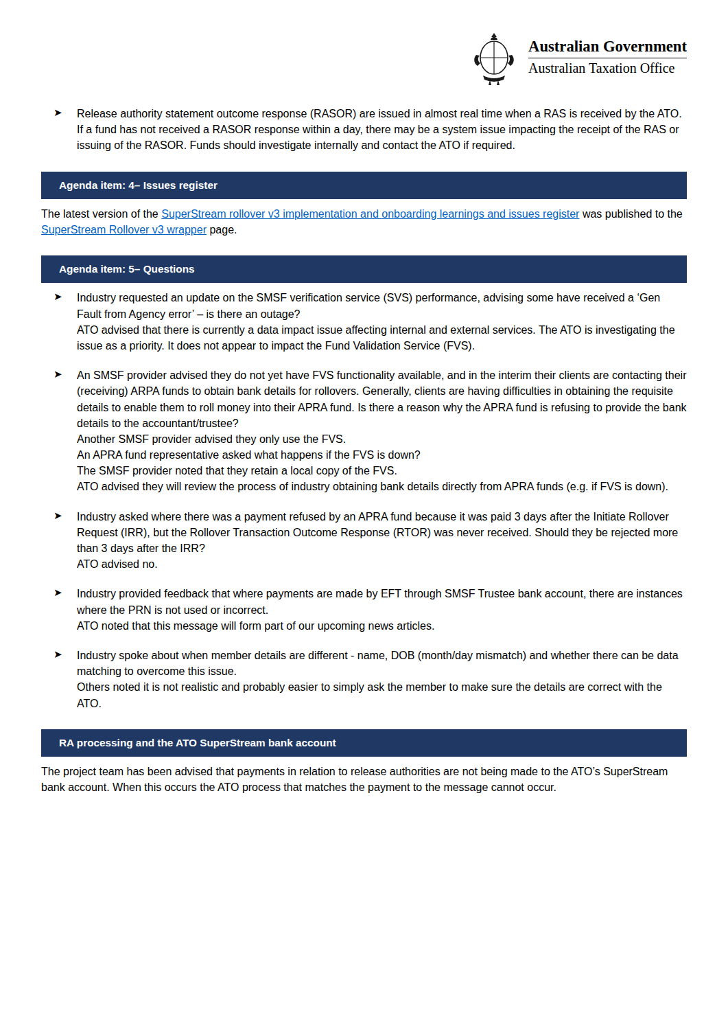Australian Government
Australian Taxation Office
Release authority statement outcome response (RASOR) are issued in almost real time when a RAS is received by the ATO. If a fund has not received a RASOR response within a day, there may be a system issue impacting the receipt of the RAS or issuing of the RASOR. Funds should investigate internally and contact the ATO if required.
Agenda item: 4– Issues register
The latest version of the SuperStream rollover v3 implementation and onboarding learnings and issues register was published to the SuperStream Rollover v3 wrapper page.
Agenda item: 5– Questions
Industry requested an update on the SMSF verification service (SVS) performance, advising some have received a ‘Gen Fault from Agency error’ – is there an outage?
ATO advised that there is currently a data impact issue affecting internal and external services. The ATO is investigating the issue as a priority. It does not appear to impact the Fund Validation Service (FVS).
An SMSF provider advised they do not yet have FVS functionality available, and in the interim their clients are contacting their (receiving) ARPA funds to obtain bank details for rollovers. Generally, clients are having difficulties in obtaining the requisite details to enable them to roll money into their APRA fund. Is there a reason why the APRA fund is refusing to provide the bank details to the accountant/trustee?
Another SMSF provider advised they only use the FVS.
An APRA fund representative asked what happens if the FVS is down?
The SMSF provider noted that they retain a local copy of the FVS.
ATO advised they will review the process of industry obtaining bank details directly from APRA funds (e.g. if FVS is down).
Industry asked where there was a payment refused by an APRA fund because it was paid 3 days after the Initiate Rollover Request (IRR), but the Rollover Transaction Outcome Response (RTOR) was never received. Should they be rejected more than 3 days after the IRR?
ATO advised no.
Industry provided feedback that where payments are made by EFT through SMSF Trustee bank account, there are instances where the PRN is not used or incorrect.
ATO noted that this message will form part of our upcoming news articles.
Industry spoke about when member details are different - name, DOB (month/day mismatch) and whether there can be data matching to overcome this issue.
Others noted it is not realistic and probably easier to simply ask the member to make sure the details are correct with the ATO.
RA processing and the ATO SuperStream bank account
The project team has been advised that payments in relation to release authorities are not being made to the ATO’s SuperStream bank account. When this occurs the ATO process that matches the payment to the message cannot occur.